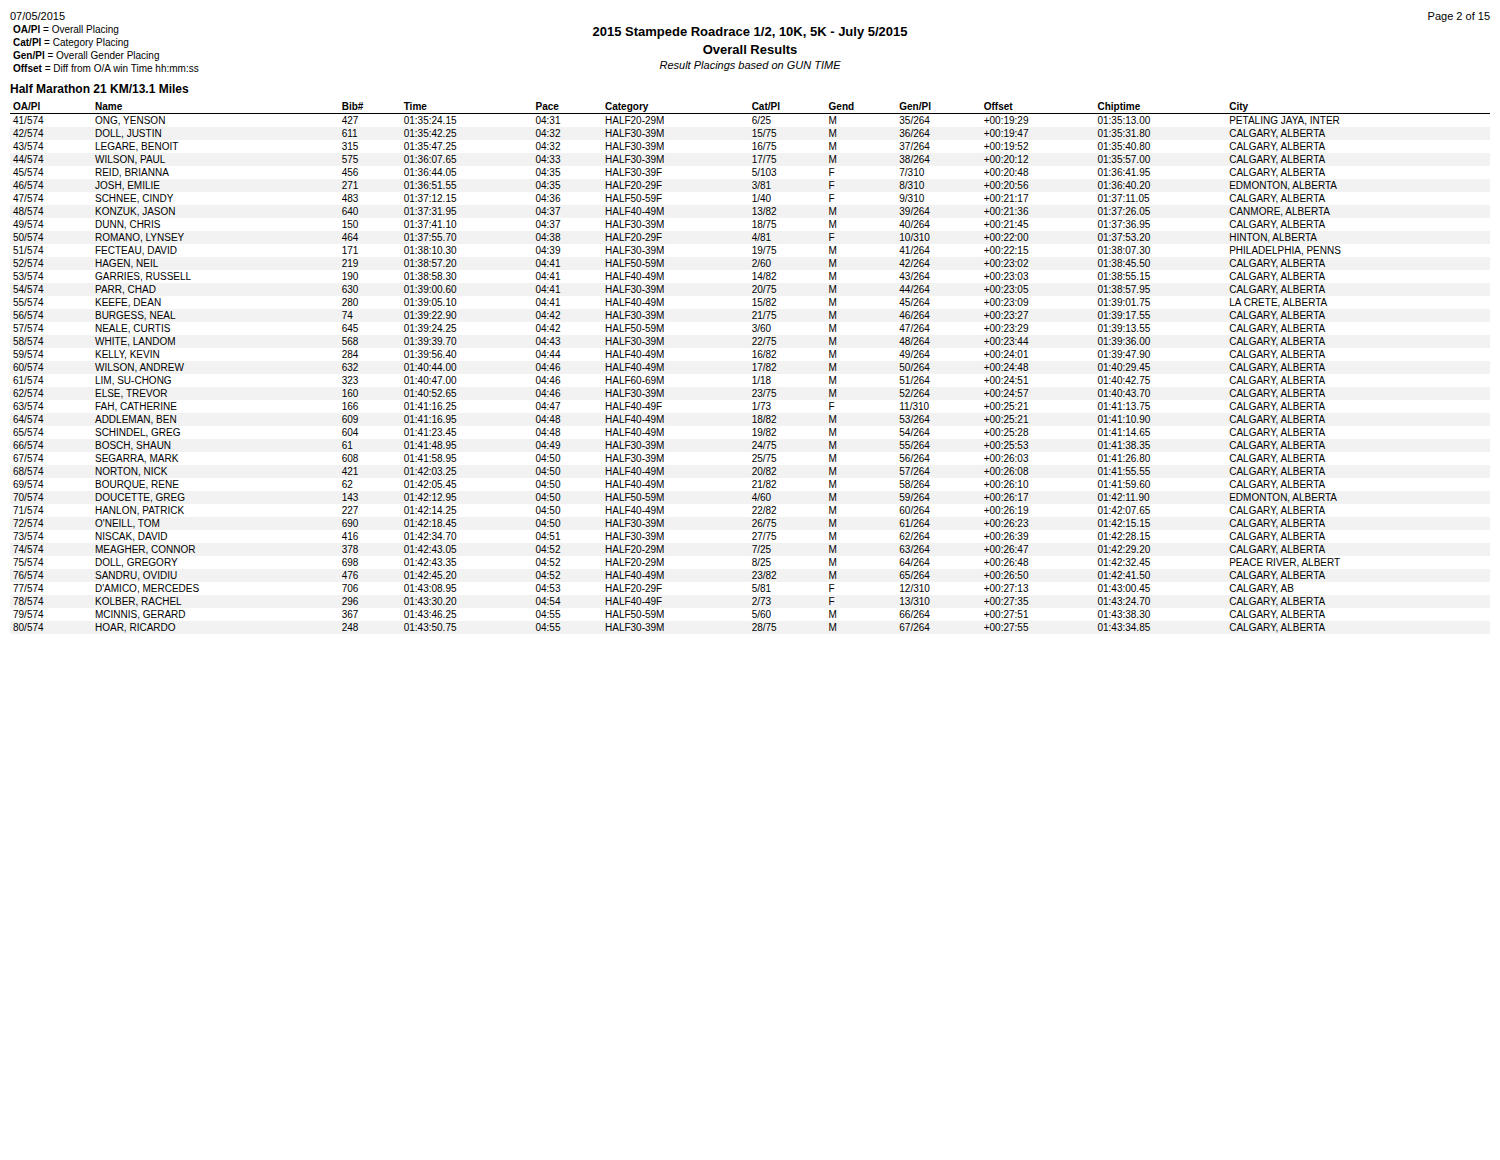Page 2 of 15
07/05/2015
| OA/Pl = Overall Placing Cat/Pl = Category Placing Gen/Pl = Overall Gender Placing Offset = Diff from O/A win Time hh:mm:ss | 2015 Stampede Roadrace 1/2, 10K, 5K - July 5/2015 Overall Results Result Placings based on GUN TIME | |
Half Marathon 21 KM/13.1 Miles
| OA/Pl | Name | Bib# | Time | Pace | Category | Cat/Pl | Gend | Gen/Pl | Offset | Chiptime | City |
| --- | --- | --- | --- | --- | --- | --- | --- | --- | --- | --- | --- |
| 41/574 | ONG, YENSON | 427 | 01:35:24.15 | 04:31 | HALF20-29M | 6/25 | M | 35/264 | +00:19:29 | 01:35:13.00 | PETALING JAYA, INTER |
| 42/574 | DOLL, JUSTIN | 611 | 01:35:42.25 | 04:32 | HALF30-39M | 15/75 | M | 36/264 | +00:19:47 | 01:35:31.80 | CALGARY, ALBERTA |
| 43/574 | LEGARE, BENOIT | 315 | 01:35:47.25 | 04:32 | HALF30-39M | 16/75 | M | 37/264 | +00:19:52 | 01:35:40.80 | CALGARY, ALBERTA |
| 44/574 | WILSON, PAUL | 575 | 01:36:07.65 | 04:33 | HALF30-39M | 17/75 | M | 38/264 | +00:20:12 | 01:35:57.00 | CALGARY, ALBERTA |
| 45/574 | REID, BRIANNA | 456 | 01:36:44.05 | 04:35 | HALF30-39F | 5/103 | F | 7/310 | +00:20:48 | 01:36:41.95 | CALGARY, ALBERTA |
| 46/574 | JOSH, EMILIE | 271 | 01:36:51.55 | 04:35 | HALF20-29F | 3/81 | F | 8/310 | +00:20:56 | 01:36:40.20 | EDMONTON, ALBERTA |
| 47/574 | SCHNEE, CINDY | 483 | 01:37:12.15 | 04:36 | HALF50-59F | 1/40 | F | 9/310 | +00:21:17 | 01:37:11.05 | CALGARY, ALBERTA |
| 48/574 | KONZUK, JASON | 640 | 01:37:31.95 | 04:37 | HALF40-49M | 13/82 | M | 39/264 | +00:21:36 | 01:37:26.05 | CANMORE, ALBERTA |
| 49/574 | DUNN, CHRIS | 150 | 01:37:41.10 | 04:37 | HALF30-39M | 18/75 | M | 40/264 | +00:21:45 | 01:37:36.95 | CALGARY, ALBERTA |
| 50/574 | ROMANO, LYNSEY | 464 | 01:37:55.70 | 04:38 | HALF20-29F | 4/81 | F | 10/310 | +00:22:00 | 01:37:53.20 | HINTON, ALBERTA |
| 51/574 | FECTEAU, DAVID | 171 | 01:38:10.30 | 04:39 | HALF30-39M | 19/75 | M | 41/264 | +00:22:15 | 01:38:07.30 | PHILADELPHIA, PENNS |
| 52/574 | HAGEN, NEIL | 219 | 01:38:57.20 | 04:41 | HALF50-59M | 2/60 | M | 42/264 | +00:23:02 | 01:38:45.50 | CALGARY, ALBERTA |
| 53/574 | GARRIES, RUSSELL | 190 | 01:38:58.30 | 04:41 | HALF40-49M | 14/82 | M | 43/264 | +00:23:03 | 01:38:55.15 | CALGARY, ALBERTA |
| 54/574 | PARR, CHAD | 630 | 01:39:00.60 | 04:41 | HALF30-39M | 20/75 | M | 44/264 | +00:23:05 | 01:38:57.95 | CALGARY, ALBERTA |
| 55/574 | KEEFE, DEAN | 280 | 01:39:05.10 | 04:41 | HALF40-49M | 15/82 | M | 45/264 | +00:23:09 | 01:39:01.75 | LA CRETE, ALBERTA |
| 56/574 | BURGESS, NEAL | 74 | 01:39:22.90 | 04:42 | HALF30-39M | 21/75 | M | 46/264 | +00:23:27 | 01:39:17.55 | CALGARY, ALBERTA |
| 57/574 | NEALE, CURTIS | 645 | 01:39:24.25 | 04:42 | HALF50-59M | 3/60 | M | 47/264 | +00:23:29 | 01:39:13.55 | CALGARY, ALBERTA |
| 58/574 | WHITE, LANDOM | 568 | 01:39:39.70 | 04:43 | HALF30-39M | 22/75 | M | 48/264 | +00:23:44 | 01:39:36.00 | CALGARY, ALBERTA |
| 59/574 | KELLY, KEVIN | 284 | 01:39:56.40 | 04:44 | HALF40-49M | 16/82 | M | 49/264 | +00:24:01 | 01:39:47.90 | CALGARY, ALBERTA |
| 60/574 | WILSON, ANDREW | 632 | 01:40:44.00 | 04:46 | HALF40-49M | 17/82 | M | 50/264 | +00:24:48 | 01:40:29.45 | CALGARY, ALBERTA |
| 61/574 | LIM, SU-CHONG | 323 | 01:40:47.00 | 04:46 | HALF60-69M | 1/18 | M | 51/264 | +00:24:51 | 01:40:42.75 | CALGARY, ALBERTA |
| 62/574 | ELSE, TREVOR | 160 | 01:40:52.65 | 04:46 | HALF30-39M | 23/75 | M | 52/264 | +00:24:57 | 01:40:43.70 | CALGARY, ALBERTA |
| 63/574 | FAH, CATHERINE | 166 | 01:41:16.25 | 04:47 | HALF40-49F | 1/73 | F | 11/310 | +00:25:21 | 01:41:13.75 | CALGARY, ALBERTA |
| 64/574 | ADDLEMAN, BEN | 609 | 01:41:16.95 | 04:48 | HALF40-49M | 18/82 | M | 53/264 | +00:25:21 | 01:41:10.90 | CALGARY, ALBERTA |
| 65/574 | SCHINDEL, GREG | 604 | 01:41:23.45 | 04:48 | HALF40-49M | 19/82 | M | 54/264 | +00:25:28 | 01:41:14.65 | CALGARY, ALBERTA |
| 66/574 | BOSCH, SHAUN | 61 | 01:41:48.95 | 04:49 | HALF30-39M | 24/75 | M | 55/264 | +00:25:53 | 01:41:38.35 | CALGARY, ALBERTA |
| 67/574 | SEGARRA, MARK | 608 | 01:41:58.95 | 04:50 | HALF30-39M | 25/75 | M | 56/264 | +00:26:03 | 01:41:26.80 | CALGARY, ALBERTA |
| 68/574 | NORTON, NICK | 421 | 01:42:03.25 | 04:50 | HALF40-49M | 20/82 | M | 57/264 | +00:26:08 | 01:41:55.55 | CALGARY, ALBERTA |
| 69/574 | BOURQUE, RENE | 62 | 01:42:05.45 | 04:50 | HALF40-49M | 21/82 | M | 58/264 | +00:26:10 | 01:41:59.60 | CALGARY, ALBERTA |
| 70/574 | DOUCETTE, GREG | 143 | 01:42:12.95 | 04:50 | HALF50-59M | 4/60 | M | 59/264 | +00:26:17 | 01:42:11.90 | EDMONTON, ALBERTA |
| 71/574 | HANLON, PATRICK | 227 | 01:42:14.25 | 04:50 | HALF40-49M | 22/82 | M | 60/264 | +00:26:19 | 01:42:07.65 | CALGARY, ALBERTA |
| 72/574 | O'NEILL, TOM | 690 | 01:42:18.45 | 04:50 | HALF30-39M | 26/75 | M | 61/264 | +00:26:23 | 01:42:15.15 | CALGARY, ALBERTA |
| 73/574 | NISCAK, DAVID | 416 | 01:42:34.70 | 04:51 | HALF30-39M | 27/75 | M | 62/264 | +00:26:39 | 01:42:28.15 | CALGARY, ALBERTA |
| 74/574 | MEAGHER, CONNOR | 378 | 01:42:43.05 | 04:52 | HALF20-29M | 7/25 | M | 63/264 | +00:26:47 | 01:42:29.20 | CALGARY, ALBERTA |
| 75/574 | DOLL, GREGORY | 698 | 01:42:43.35 | 04:52 | HALF20-29M | 8/25 | M | 64/264 | +00:26:48 | 01:42:32.45 | PEACE RIVER, ALBERT |
| 76/574 | SANDRU, OVIDIU | 476 | 01:42:45.20 | 04:52 | HALF40-49M | 23/82 | M | 65/264 | +00:26:50 | 01:42:41.50 | CALGARY, ALBERTA |
| 77/574 | D'AMICO, MERCEDES | 706 | 01:43:08.95 | 04:53 | HALF20-29F | 5/81 | F | 12/310 | +00:27:13 | 01:43:00.45 | CALGARY, AB |
| 78/574 | KOLBER, RACHEL | 296 | 01:43:30.20 | 04:54 | HALF40-49F | 2/73 | F | 13/310 | +00:27:35 | 01:43:24.70 | CALGARY, ALBERTA |
| 79/574 | MCINNIS, GERARD | 367 | 01:43:46.25 | 04:55 | HALF50-59M | 5/60 | M | 66/264 | +00:27:51 | 01:43:38.30 | CALGARY, ALBERTA |
| 80/574 | HOAR, RICARDO | 248 | 01:43:50.75 | 04:55 | HALF30-39M | 28/75 | M | 67/264 | +00:27:55 | 01:43:34.85 | CALGARY, ALBERTA |